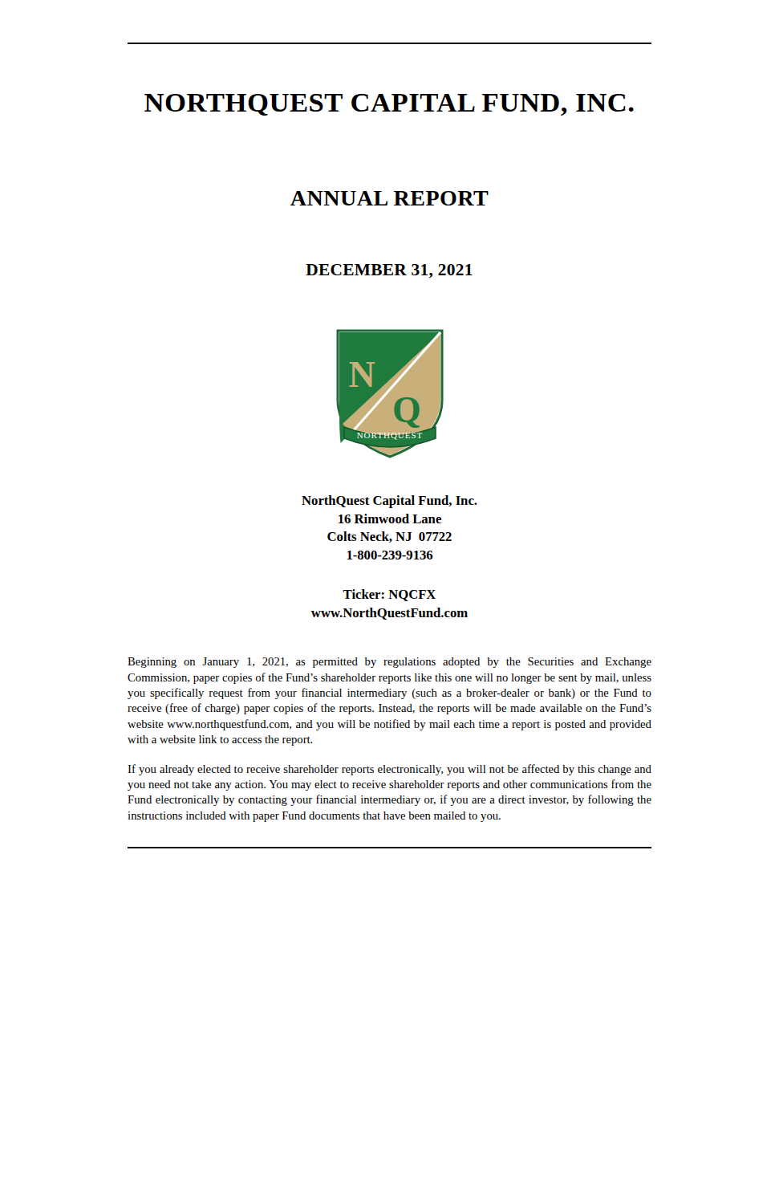NORTHQUEST CAPITAL FUND, INC.
ANNUAL REPORT
DECEMBER 31, 2021
N Q NORTHQUEST
NorthQuest Capital Fund, Inc.
16 Rimwood Lane
Colts Neck, NJ 07722
1-800-239-9136
Ticker: NQCFX
www.NorthQuestFund.com
Beginning on January 1, 2021, as permitted by regulations adopted by the Securities and Exchange Commission, paper copies of the Fund’s shareholder reports like this one will no longer be sent by mail, unless you specifically request from your financial intermediary (such as a broker-dealer or bank) or the Fund to receive (free of charge) paper copies of the reports. Instead, the reports will be made available on the Fund’s website www.northquestfund.com, and you will be notified by mail each time a report is posted and provided with a website link to access the report.
If you already elected to receive shareholder reports electronically, you will not be affected by this change and you need not take any action. You may elect to receive shareholder reports and other communications from the Fund electronically by contacting your financial intermediary or, if you are a direct investor, by following the instructions included with paper Fund documents that have been mailed to you.